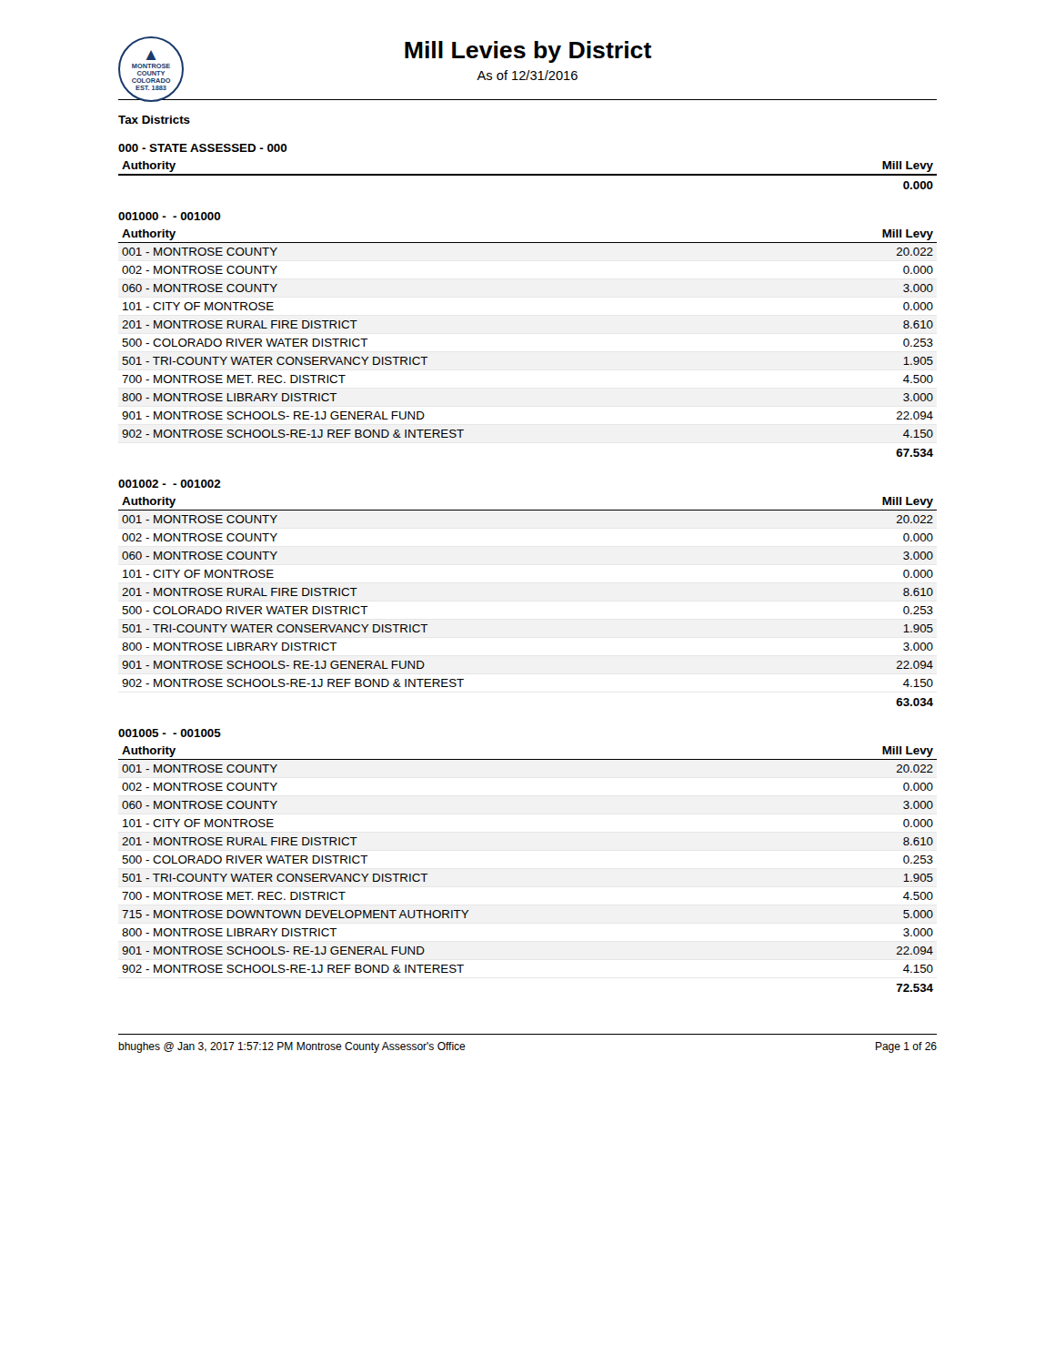▲
MONTROSE COUNTY
COLORADO
EST. 1883
Mill Levies by District
As of 12/31/2016
Tax Districts
000 - STATE ASSESSED - 000
| Authority | Mill Levy |
| --- | --- |
0.000
001000 - - 001000
| Authority | Mill Levy |
| --- | --- |
| 001 - MONTROSE COUNTY | 20.022 |
| 002 - MONTROSE COUNTY | 0.000 |
| 060 - MONTROSE COUNTY | 3.000 |
| 101 - CITY OF MONTROSE | 0.000 |
| 201 - MONTROSE RURAL FIRE DISTRICT | 8.610 |
| 500 - COLORADO RIVER WATER DISTRICT | 0.253 |
| 501 - TRI-COUNTY WATER CONSERVANCY DISTRICT | 1.905 |
| 700 - MONTROSE MET. REC. DISTRICT | 4.500 |
| 800 - MONTROSE LIBRARY DISTRICT | 3.000 |
| 901 - MONTROSE SCHOOLS- RE-1J GENERAL FUND | 22.094 |
| 902 - MONTROSE SCHOOLS-RE-1J REF BOND & INTEREST | 4.150 |
| 67.534 |
001002 - - 001002
| Authority | Mill Levy |
| --- | --- |
| 001 - MONTROSE COUNTY | 20.022 |
| 002 - MONTROSE COUNTY | 0.000 |
| 060 - MONTROSE COUNTY | 3.000 |
| 101 - CITY OF MONTROSE | 0.000 |
| 201 - MONTROSE RURAL FIRE DISTRICT | 8.610 |
| 500 - COLORADO RIVER WATER DISTRICT | 0.253 |
| 501 - TRI-COUNTY WATER CONSERVANCY DISTRICT | 1.905 |
| 800 - MONTROSE LIBRARY DISTRICT | 3.000 |
| 901 - MONTROSE SCHOOLS- RE-1J GENERAL FUND | 22.094 |
| 902 - MONTROSE SCHOOLS-RE-1J REF BOND & INTEREST | 4.150 |
| 63.034 |
001005 - - 001005
| Authority | Mill Levy |
| --- | --- |
| 001 - MONTROSE COUNTY | 20.022 |
| 002 - MONTROSE COUNTY | 0.000 |
| 060 - MONTROSE COUNTY | 3.000 |
| 101 - CITY OF MONTROSE | 0.000 |
| 201 - MONTROSE RURAL FIRE DISTRICT | 8.610 |
| 500 - COLORADO RIVER WATER DISTRICT | 0.253 |
| 501 - TRI-COUNTY WATER CONSERVANCY DISTRICT | 1.905 |
| 700 - MONTROSE MET. REC. DISTRICT | 4.500 |
| 715 - MONTROSE DOWNTOWN DEVELOPMENT AUTHORITY | 5.000 |
| 800 - MONTROSE LIBRARY DISTRICT | 3.000 |
| 901 - MONTROSE SCHOOLS- RE-1J GENERAL FUND | 22.094 |
| 902 - MONTROSE SCHOOLS-RE-1J REF BOND & INTEREST | 4.150 |
| 72.534 |
bhughes @ Jan 3, 2017 1:57:12 PM Montrose County Assessor's Office
Page 1 of 26